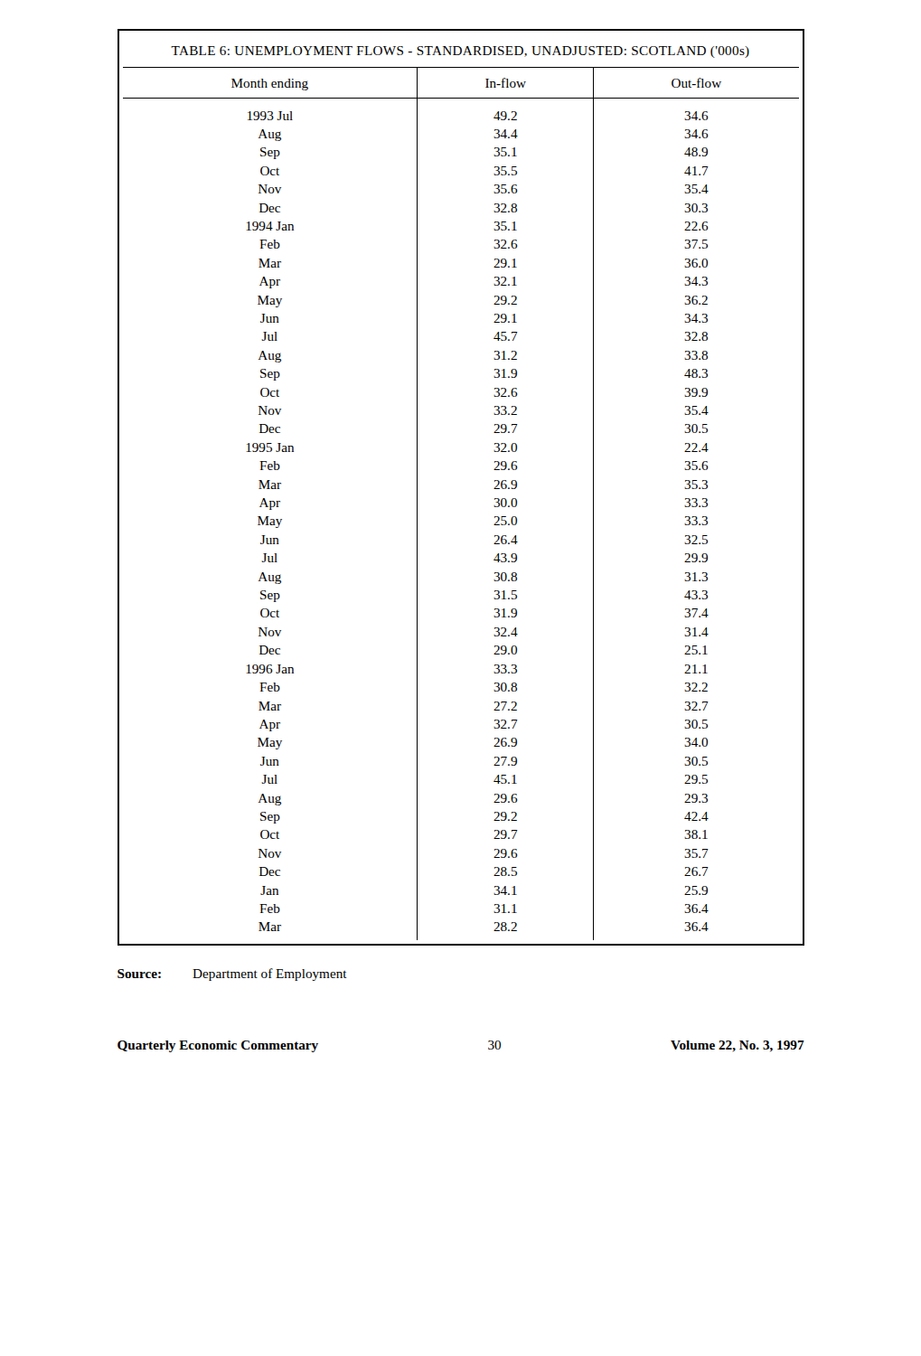TABLE 6: UNEMPLOYMENT FLOWS - STANDARDISED, UNADJUSTED: SCOTLAND ('000s)
| Month ending | In-flow | Out-flow |
| --- | --- | --- |
| 1993 Jul | 49.2 | 34.6 |
| Aug | 34.4 | 34.6 |
| Sep | 35.1 | 48.9 |
| Oct | 35.5 | 41.7 |
| Nov | 35.6 | 35.4 |
| Dec | 32.8 | 30.3 |
| 1994 Jan | 35.1 | 22.6 |
| Feb | 32.6 | 37.5 |
| Mar | 29.1 | 36.0 |
| Apr | 32.1 | 34.3 |
| May | 29.2 | 36.2 |
| Jun | 29.1 | 34.3 |
| Jul | 45.7 | 32.8 |
| Aug | 31.2 | 33.8 |
| Sep | 31.9 | 48.3 |
| Oct | 32.6 | 39.9 |
| Nov | 33.2 | 35.4 |
| Dec | 29.7 | 30.5 |
| 1995 Jan | 32.0 | 22.4 |
| Feb | 29.6 | 35.6 |
| Mar | 26.9 | 35.3 |
| Apr | 30.0 | 33.3 |
| May | 25.0 | 33.3 |
| Jun | 26.4 | 32.5 |
| Jul | 43.9 | 29.9 |
| Aug | 30.8 | 31.3 |
| Sep | 31.5 | 43.3 |
| Oct | 31.9 | 37.4 |
| Nov | 32.4 | 31.4 |
| Dec | 29.0 | 25.1 |
| 1996 Jan | 33.3 | 21.1 |
| Feb | 30.8 | 32.2 |
| Mar | 27.2 | 32.7 |
| Apr | 32.7 | 30.5 |
| May | 26.9 | 34.0 |
| Jun | 27.9 | 30.5 |
| Jul | 45.1 | 29.5 |
| Aug | 29.6 | 29.3 |
| Sep | 29.2 | 42.4 |
| Oct | 29.7 | 38.1 |
| Nov | 29.6 | 35.7 |
| Dec | 28.5 | 26.7 |
| Jan | 34.1 | 25.9 |
| Feb | 31.1 | 36.4 |
| Mar | 28.2 | 36.4 |
Source: Department of Employment
Quarterly Economic Commentary 30 Volume 22, No. 3, 1997